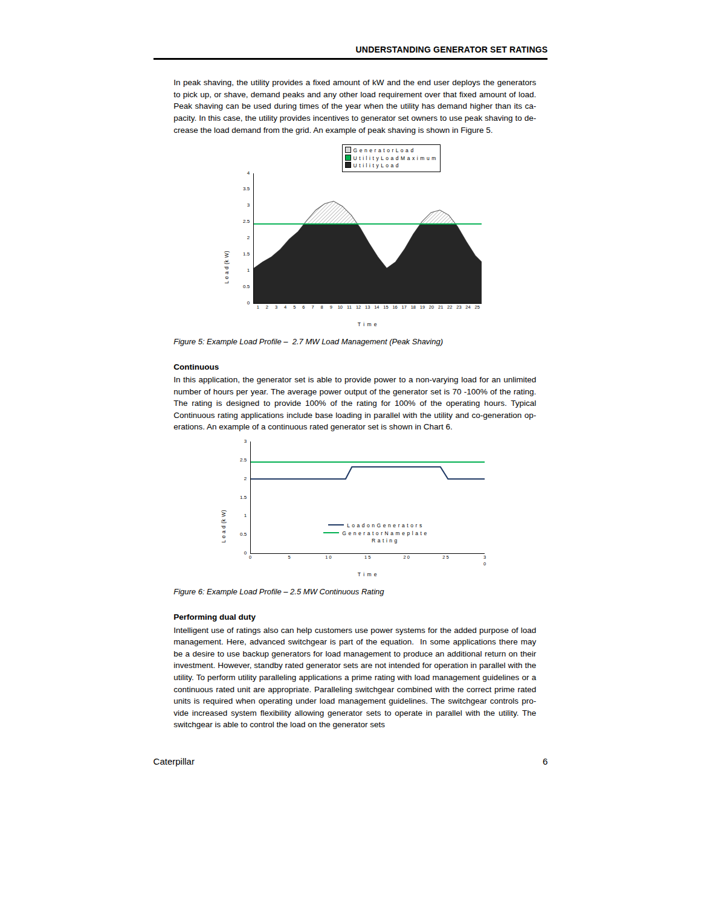UNDERSTANDING GENERATOR SET RATINGS
In peak shaving, the utility provides a fixed amount of kW and the end user deploys the generators to pick up, or shave, demand peaks and any other load requirement over that fixed amount of load. Peak shaving can be used during times of the year when the utility has demand higher than its capacity. In this case, the utility provides incentives to generator set owners to use peak shaving to decrease the load demand from the grid. An example of peak shaving is shown in Figure 5.
G e n e r a t o r L o a d
U t i l i t y L o a d M a x i m u m
U t i l i t y L o a d
L o a d (k W)
4 3.5 3 2.5 2 1.5 1 0.5 0
1 2 3 4 5 6 7 8 9 10 11 12 13 14 15 16 17 18 19 20 21 22 23 24 25
T i m e
Figure 5: Example Load Profile – 2.7 MW Load Management (Peak Shaving)
Continuous
In this application, the generator set is able to provide power to a non-varying load for an unlimited number of hours per year. The average power output of the generator set is 70 -100% of the rating. The rating is designed to provide 100% of the rating for 100% of the operating hours. Typical Continuous rating applications include base loading in parallel with the utility and co-generation operations. An example of a continuous rated generator set is shown in Chart 6.
L o a d (k W)
3 2.5 2 1.5 1 0.5 0
L o a d o n G e n e r a t o r s
G e n e r a t o r N a m e p l a t e
R a t i n g
0 5 1 0 1 5 2 0 2 5 3 0
T i m e
Figure 6: Example Load Profile – 2.5 MW Continuous Rating
Performing dual duty
Intelligent use of ratings also can help customers use power systems for the added purpose of load management. Here, advanced switchgear is part of the equation. In some applications there may be a desire to use backup generators for load management to produce an additional return on their investment. However, standby rated generator sets are not intended for operation in parallel with the utility. To perform utility paralleling applications a prime rating with load management guidelines or a continuous rated unit are appropriate. Paralleling switchgear combined with the correct prime rated units is required when operating under load management guidelines. The switchgear controls provide increased system flexibility allowing generator sets to operate in parallel with the utility. The switchgear is able to control the load on the generator sets
Caterpillar 6